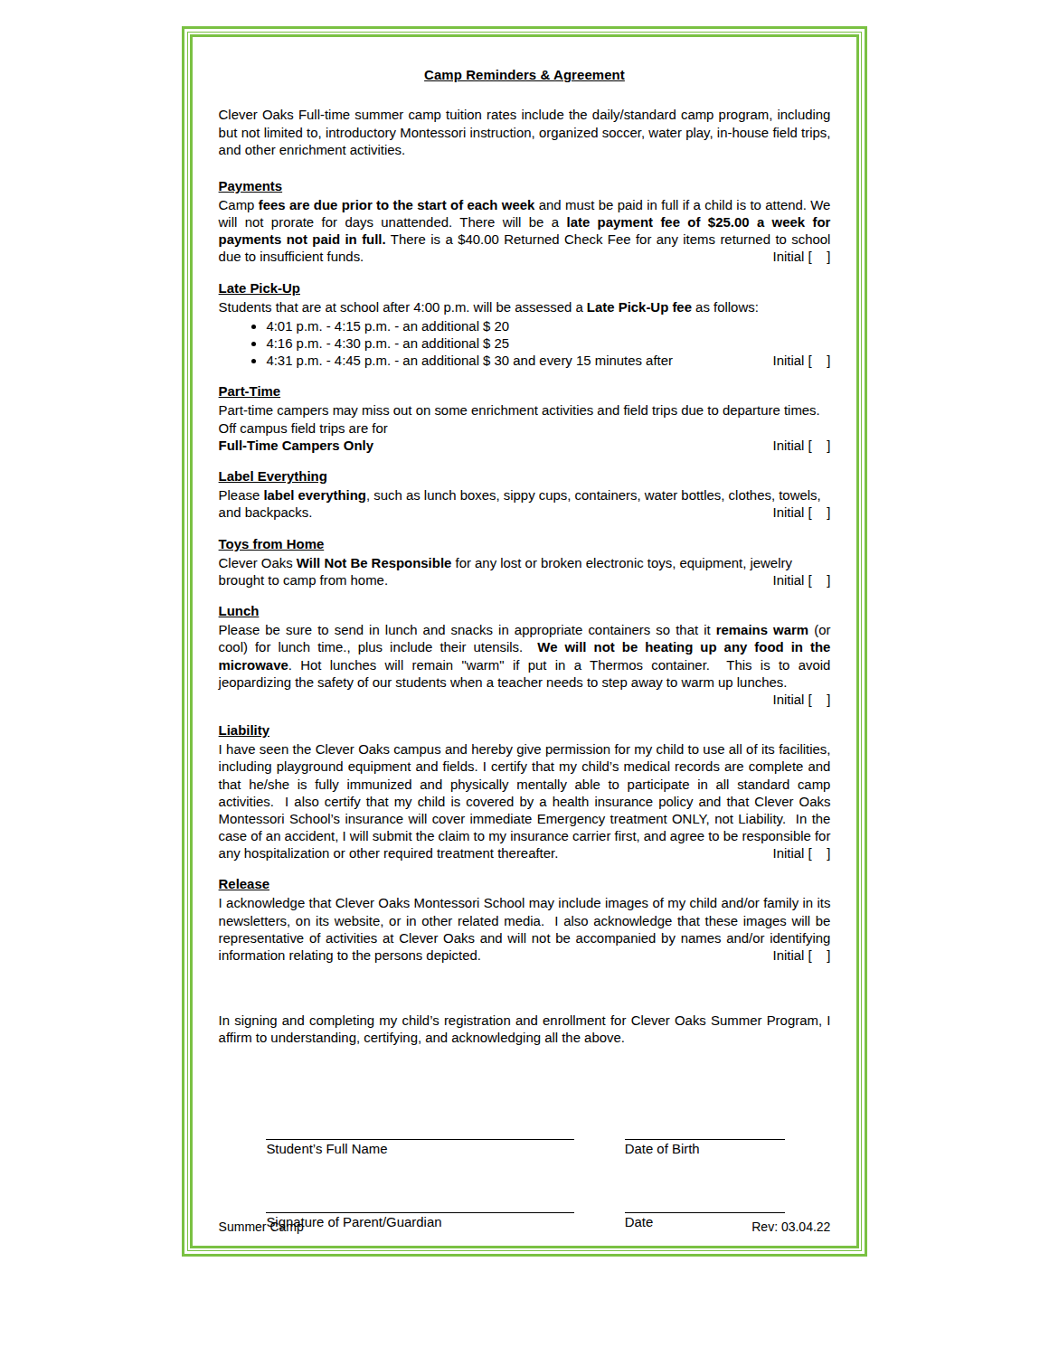Camp Reminders & Agreement
Clever Oaks Full-time summer camp tuition rates include the daily/standard camp program, including but not limited to, introductory Montessori instruction, organized soccer, water play, in-house field trips, and other enrichment activities.
Payments
Camp fees are due prior to the start of each week and must be paid in full if a child is to attend. We will not prorate for days unattended. There will be a late payment fee of $25.00 a week for payments not paid in full. There is a $40.00 Returned Check Fee for any items returned to school due to insufficient funds. Initial [ ]
Late Pick-Up
Students that are at school after 4:00 p.m. will be assessed a Late Pick-Up fee as follows:
4:01 p.m. - 4:15 p.m. - an additional $ 20
4:16 p.m. - 4:30 p.m. - an additional $ 25
4:31 p.m. - 4:45 p.m. - an additional $ 30 and every 15 minutes after Initial [ ]
Part-Time
Part-time campers may miss out on some enrichment activities and field trips due to departure times. Off campus field trips are for
Full-Time Campers Only Initial [ ]
Label Everything
Please label everything, such as lunch boxes, sippy cups, containers, water bottles, clothes, towels, and backpacks. Initial [ ]
Toys from Home
Clever Oaks Will Not Be Responsible for any lost or broken electronic toys, equipment, jewelry brought to camp from home. Initial [ ]
Lunch
Please be sure to send in lunch and snacks in appropriate containers so that it remains warm (or cool) for lunch time., plus include their utensils. We will not be heating up any food in the microwave. Hot lunches will remain "warm" if put in a Thermos container. This is to avoid jeopardizing the safety of our students when a teacher needs to step away to warm up lunches. Initial [ ]
Liability
I have seen the Clever Oaks campus and hereby give permission for my child to use all of its facilities, including playground equipment and fields. I certify that my child’s medical records are complete and that he/she is fully immunized and physically mentally able to participate in all standard camp activities. I also certify that my child is covered by a health insurance policy and that Clever Oaks Montessori School’s insurance will cover immediate Emergency treatment ONLY, not Liability. In the case of an accident, I will submit the claim to my insurance carrier first, and agree to be responsible for any hospitalization or other required treatment thereafter. Initial [ ]
Release
I acknowledge that Clever Oaks Montessori School may include images of my child and/or family in its newsletters, on its website, or in other related media. I also acknowledge that these images will be representative of activities at Clever Oaks and will not be accompanied by names and/or identifying information relating to the persons depicted. Initial [ ]
In signing and completing my child’s registration and enrollment for Clever Oaks Summer Program, I affirm to understanding, certifying, and acknowledging all the above.
| Student’s Full Name | | Date of Birth |
| Signature of Parent/Guardian | | Date |
Summer Camp Rev: 03.04.22